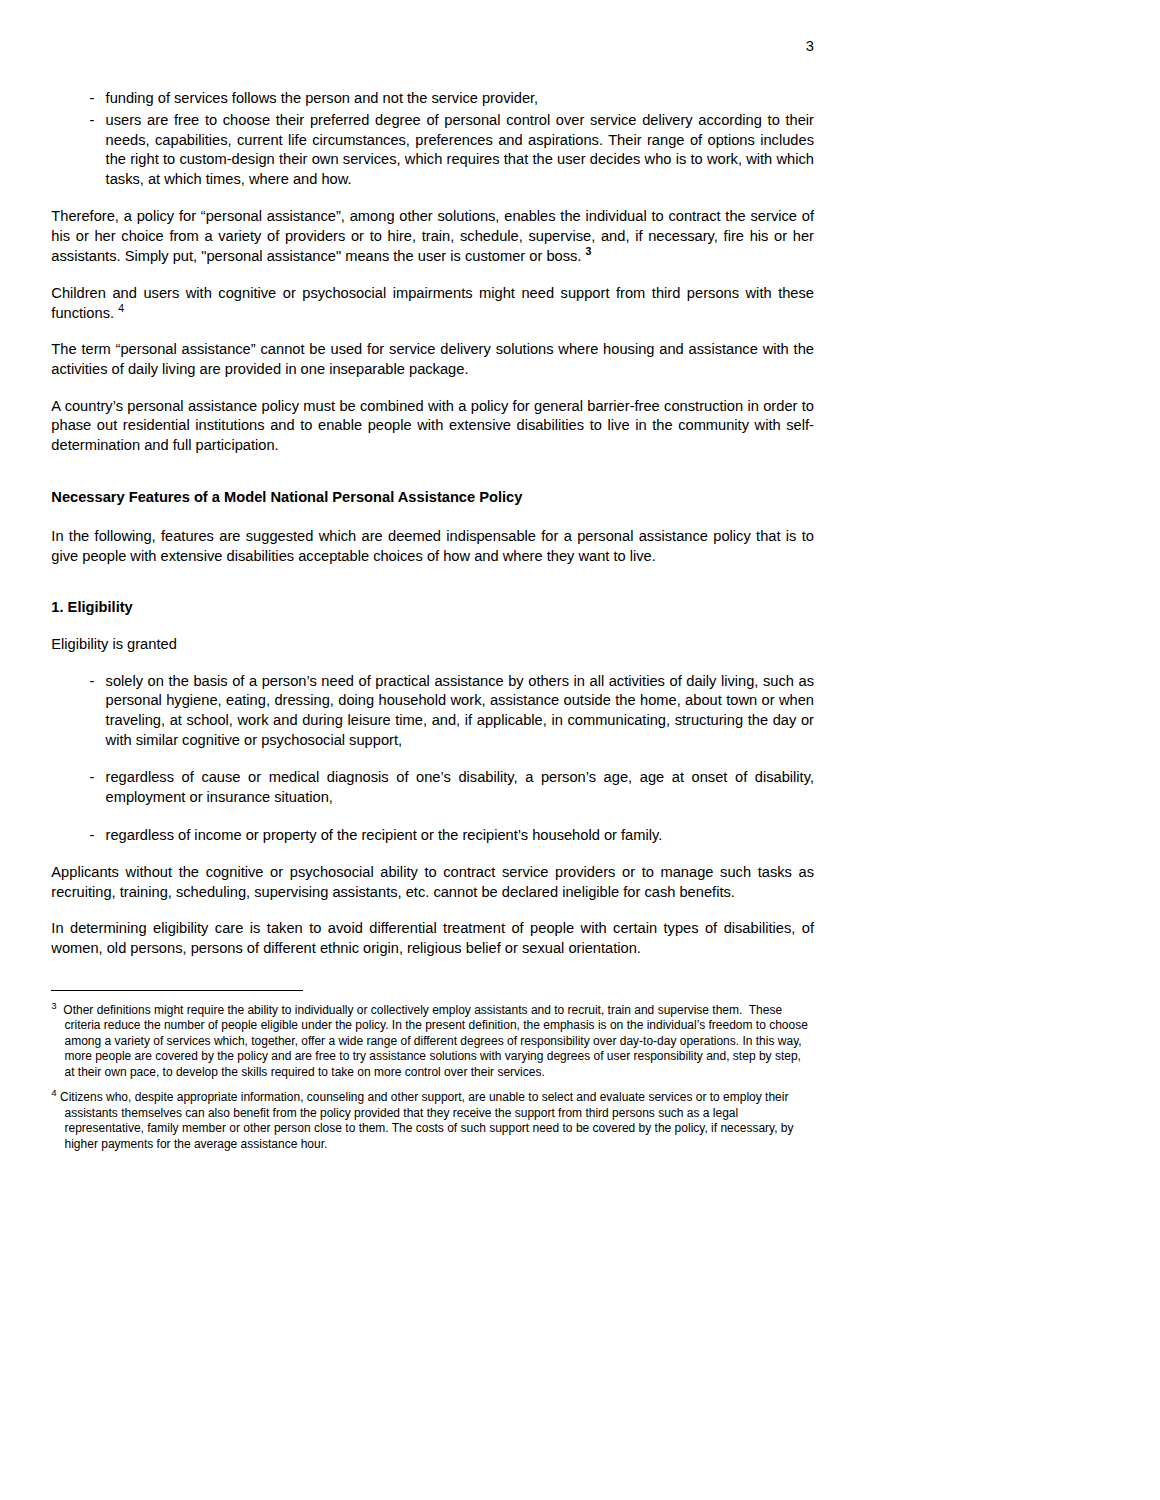3
funding of services follows the person and not the service provider,
users are free to choose their preferred degree of personal control over service delivery according to their needs, capabilities, current life circumstances, preferences and aspirations. Their range of options includes the right to custom-design their own services, which requires that the user decides who is to work, with which tasks, at which times, where and how.
Therefore, a policy for “personal assistance”, among other solutions, enables the individual to contract the service of his or her choice from a variety of providers or to hire, train, schedule, supervise, and, if necessary, fire his or her assistants. Simply put, "personal assistance" means the user is customer or boss. 3
Children and users with cognitive or psychosocial impairments might need support from third persons with these functions. 4
The term “personal assistance” cannot be used for service delivery solutions where housing and assistance with the activities of daily living are provided in one inseparable package.
A country’s personal assistance policy must be combined with a policy for general barrier-free construction in order to phase out residential institutions and to enable people with extensive disabilities to live in the community with self-determination and full participation.
Necessary Features of a Model National Personal Assistance Policy
In the following, features are suggested which are deemed indispensable for a personal assistance policy that is to give people with extensive disabilities acceptable choices of how and where they want to live.
1. Eligibility
Eligibility is granted
solely on the basis of a person’s need of practical assistance by others in all activities of daily living, such as personal hygiene, eating, dressing, doing household work, assistance outside the home, about town or when traveling, at school, work and during leisure time, and, if applicable, in communicating, structuring the day or with similar cognitive or psychosocial support,
regardless of cause or medical diagnosis of one’s disability, a person’s age, age at onset of disability, employment or insurance situation,
regardless of income or property of the recipient or the recipient’s household or family.
Applicants without the cognitive or psychosocial ability to contract service providers or to manage such tasks as recruiting, training, scheduling, supervising assistants, etc. cannot be declared ineligible for cash benefits.
In determining eligibility care is taken to avoid differential treatment of people with certain types of disabilities, of women, old persons, persons of different ethnic origin, religious belief or sexual orientation.
3 Other definitions might require the ability to individually or collectively employ assistants and to recruit, train and supervise them. These criteria reduce the number of people eligible under the policy. In the present definition, the emphasis is on the individual’s freedom to choose among a variety of services which, together, offer a wide range of different degrees of responsibility over day-to-day operations. In this way, more people are covered by the policy and are free to try assistance solutions with varying degrees of user responsibility and, step by step, at their own pace, to develop the skills required to take on more control over their services.
4 Citizens who, despite appropriate information, counseling and other support, are unable to select and evaluate services or to employ their assistants themselves can also benefit from the policy provided that they receive the support from third persons such as a legal representative, family member or other person close to them. The costs of such support need to be covered by the policy, if necessary, by higher payments for the average assistance hour.